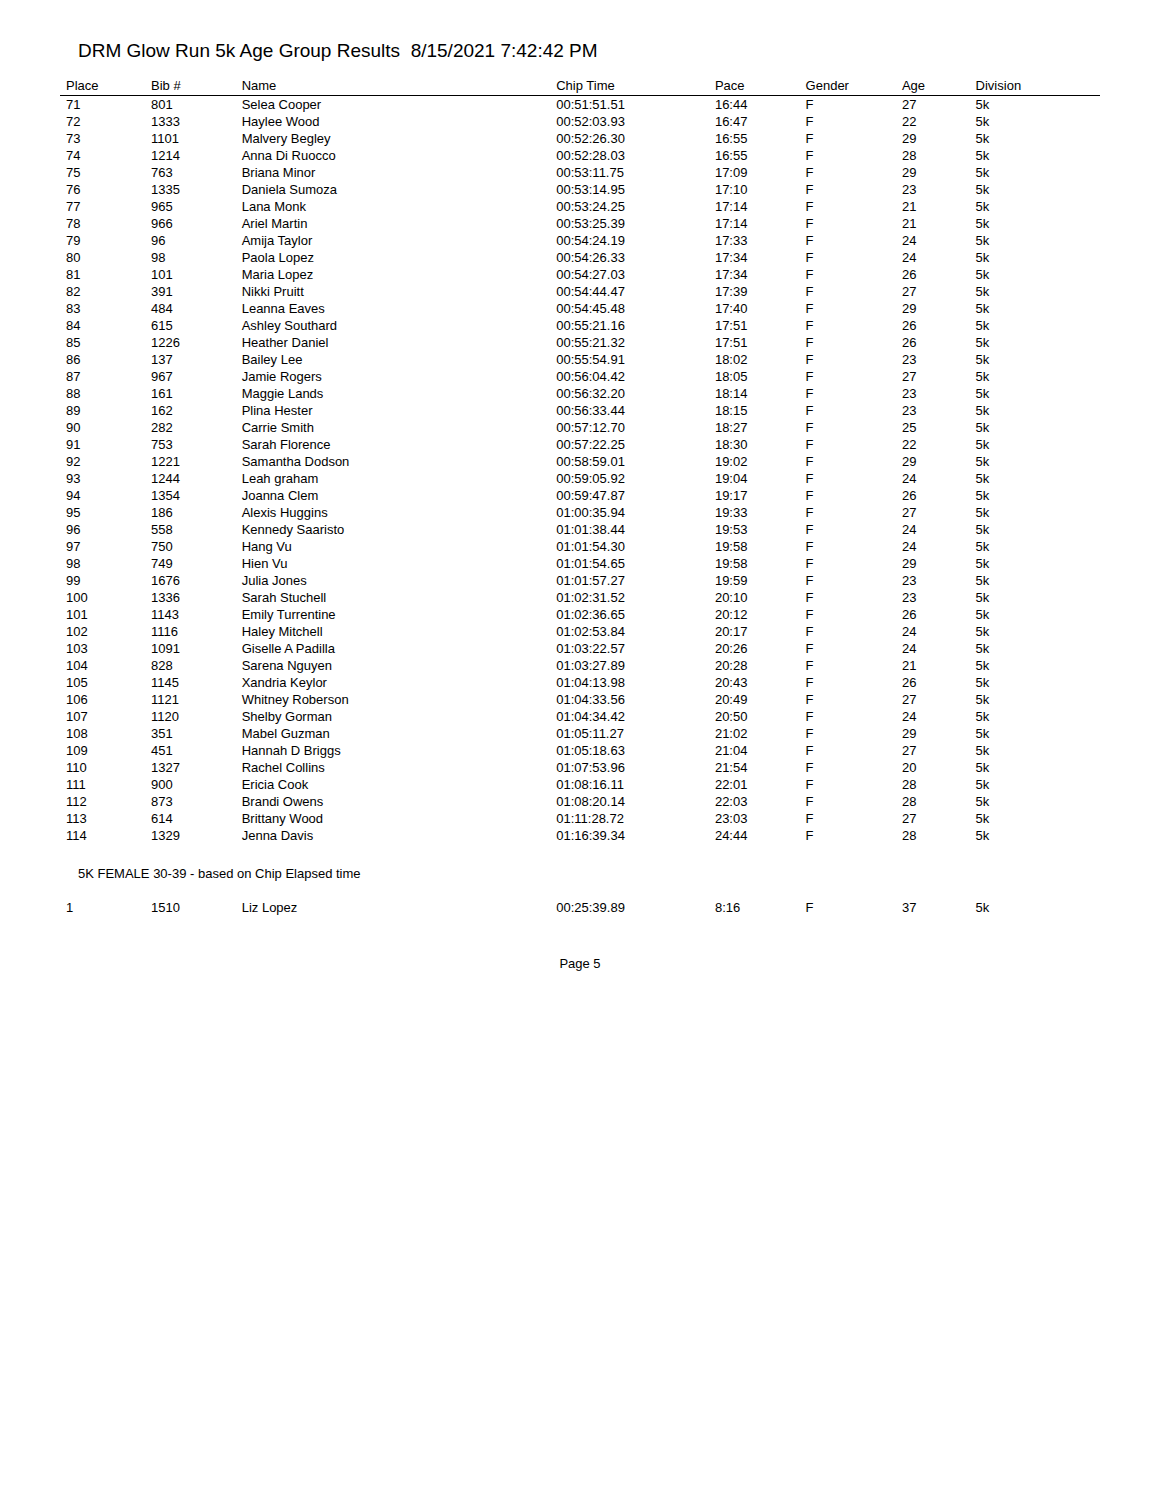DRM Glow Run 5k Age Group Results 8/15/2021 7:42:42 PM
| Place | Bib # | Name | Chip Time | Pace | Gender | Age | Division |
| --- | --- | --- | --- | --- | --- | --- | --- |
| 71 | 801 | Selea Cooper | 00:51:51.51 | 16:44 | F | 27 | 5k |
| 72 | 1333 | Haylee Wood | 00:52:03.93 | 16:47 | F | 22 | 5k |
| 73 | 1101 | Malvery Begley | 00:52:26.30 | 16:55 | F | 29 | 5k |
| 74 | 1214 | Anna Di Ruocco | 00:52:28.03 | 16:55 | F | 28 | 5k |
| 75 | 763 | Briana Minor | 00:53:11.75 | 17:09 | F | 29 | 5k |
| 76 | 1335 | Daniela Sumoza | 00:53:14.95 | 17:10 | F | 23 | 5k |
| 77 | 965 | Lana Monk | 00:53:24.25 | 17:14 | F | 21 | 5k |
| 78 | 966 | Ariel Martin | 00:53:25.39 | 17:14 | F | 21 | 5k |
| 79 | 96 | Amija Taylor | 00:54:24.19 | 17:33 | F | 24 | 5k |
| 80 | 98 | Paola Lopez | 00:54:26.33 | 17:34 | F | 24 | 5k |
| 81 | 101 | Maria Lopez | 00:54:27.03 | 17:34 | F | 26 | 5k |
| 82 | 391 | Nikki Pruitt | 00:54:44.47 | 17:39 | F | 27 | 5k |
| 83 | 484 | Leanna Eaves | 00:54:45.48 | 17:40 | F | 29 | 5k |
| 84 | 615 | Ashley Southard | 00:55:21.16 | 17:51 | F | 26 | 5k |
| 85 | 1226 | Heather Daniel | 00:55:21.32 | 17:51 | F | 26 | 5k |
| 86 | 137 | Bailey Lee | 00:55:54.91 | 18:02 | F | 23 | 5k |
| 87 | 967 | Jamie Rogers | 00:56:04.42 | 18:05 | F | 27 | 5k |
| 88 | 161 | Maggie Lands | 00:56:32.20 | 18:14 | F | 23 | 5k |
| 89 | 162 | Plina Hester | 00:56:33.44 | 18:15 | F | 23 | 5k |
| 90 | 282 | Carrie Smith | 00:57:12.70 | 18:27 | F | 25 | 5k |
| 91 | 753 | Sarah Florence | 00:57:22.25 | 18:30 | F | 22 | 5k |
| 92 | 1221 | Samantha Dodson | 00:58:59.01 | 19:02 | F | 29 | 5k |
| 93 | 1244 | Leah graham | 00:59:05.92 | 19:04 | F | 24 | 5k |
| 94 | 1354 | Joanna Clem | 00:59:47.87 | 19:17 | F | 26 | 5k |
| 95 | 186 | Alexis Huggins | 01:00:35.94 | 19:33 | F | 27 | 5k |
| 96 | 558 | Kennedy Saaristo | 01:01:38.44 | 19:53 | F | 24 | 5k |
| 97 | 750 | Hang Vu | 01:01:54.30 | 19:58 | F | 24 | 5k |
| 98 | 749 | Hien Vu | 01:01:54.65 | 19:58 | F | 29 | 5k |
| 99 | 1676 | Julia Jones | 01:01:57.27 | 19:59 | F | 23 | 5k |
| 100 | 1336 | Sarah Stuchell | 01:02:31.52 | 20:10 | F | 23 | 5k |
| 101 | 1143 | Emily Turrentine | 01:02:36.65 | 20:12 | F | 26 | 5k |
| 102 | 1116 | Haley Mitchell | 01:02:53.84 | 20:17 | F | 24 | 5k |
| 103 | 1091 | Giselle A Padilla | 01:03:22.57 | 20:26 | F | 24 | 5k |
| 104 | 828 | Sarena Nguyen | 01:03:27.89 | 20:28 | F | 21 | 5k |
| 105 | 1145 | Xandria Keylor | 01:04:13.98 | 20:43 | F | 26 | 5k |
| 106 | 1121 | Whitney Roberson | 01:04:33.56 | 20:49 | F | 27 | 5k |
| 107 | 1120 | Shelby Gorman | 01:04:34.42 | 20:50 | F | 24 | 5k |
| 108 | 351 | Mabel Guzman | 01:05:11.27 | 21:02 | F | 29 | 5k |
| 109 | 451 | Hannah D Briggs | 01:05:18.63 | 21:04 | F | 27 | 5k |
| 110 | 1327 | Rachel Collins | 01:07:53.96 | 21:54 | F | 20 | 5k |
| 111 | 900 | Ericia Cook | 01:08:16.11 | 22:01 | F | 28 | 5k |
| 112 | 873 | Brandi Owens | 01:08:20.14 | 22:03 | F | 28 | 5k |
| 113 | 614 | Brittany Wood | 01:11:28.72 | 23:03 | F | 27 | 5k |
| 114 | 1329 | Jenna Davis | 01:16:39.34 | 24:44 | F | 28 | 5k |
5K FEMALE 30-39 - based on Chip Elapsed time
| 1 | 1510 | Liz Lopez | 00:25:39.89 | 8:16 | F | 37 | 5k |
Page 5